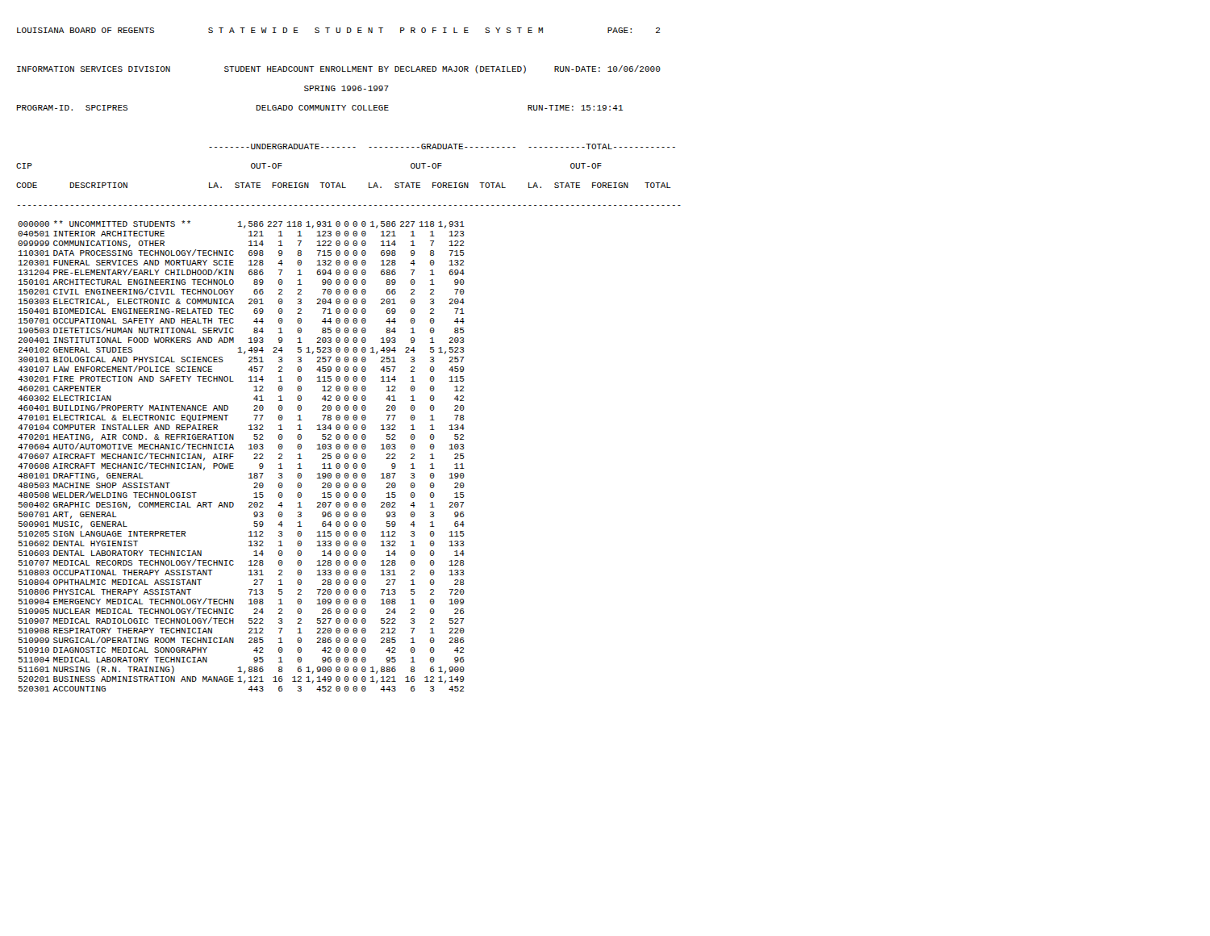LOUISIANA BOARD OF REGENTS S T A T E W I D E S T U D E N T P R O F I L E S Y S T E M PAGE: 2
INFORMATION SERVICES DIVISION STUDENT HEADCOUNT ENROLLMENT BY DECLARED MAJOR (DETAILED) RUN-DATE: 10/06/2000
SPRING 1996-1997
PROGRAM-ID. SPCIPRES DELGADO COMMUNITY COLLEGE RUN-TIME: 15:19:41
--------UNDERGRADUATE------- ----------GRADUATE---------- -----------TOTAL------------
CIP OUT-OF OUT-OF OUT-OF
CODE DESCRIPTION LA. STATE FOREIGN TOTAL LA. STATE FOREIGN TOTAL LA. STATE FOREIGN TOTAL
-----------------------------------------------------------------------------------------------------------------------------
| 000000 | ** UNCOMMITTED STUDENTS ** | 1,586 | 227 | 118 | 1,931 | 0 | 0 | 0 | 0 | 1,586 | 227 | 118 | 1,931 |
| 040501 | INTERIOR ARCHITECTURE | 121 | 1 | 1 | 123 | 0 | 0 | 0 | 0 | 121 | 1 | 1 | 123 |
| 099999 | COMMUNICATIONS, OTHER | 114 | 1 | 7 | 122 | 0 | 0 | 0 | 0 | 114 | 1 | 7 | 122 |
| 110301 | DATA PROCESSING TECHNOLOGY/TECHNIC | 698 | 9 | 8 | 715 | 0 | 0 | 0 | 0 | 698 | 9 | 8 | 715 |
| 120301 | FUNERAL SERVICES AND MORTUARY SCIE | 128 | 4 | 0 | 132 | 0 | 0 | 0 | 0 | 128 | 4 | 0 | 132 |
| 131204 | PRE-ELEMENTARY/EARLY CHILDHOOD/KIN | 686 | 7 | 1 | 694 | 0 | 0 | 0 | 0 | 686 | 7 | 1 | 694 |
| 150101 | ARCHITECTURAL ENGINEERING TECHNOLO | 89 | 0 | 1 | 90 | 0 | 0 | 0 | 0 | 89 | 0 | 1 | 90 |
| 150201 | CIVIL ENGINEERING/CIVIL TECHNOLOGY | 66 | 2 | 2 | 70 | 0 | 0 | 0 | 0 | 66 | 2 | 2 | 70 |
| 150303 | ELECTRICAL, ELECTRONIC & COMMUNICA | 201 | 0 | 3 | 204 | 0 | 0 | 0 | 0 | 201 | 0 | 3 | 204 |
| 150401 | BIOMEDICAL ENGINEERING-RELATED TEC | 69 | 0 | 2 | 71 | 0 | 0 | 0 | 0 | 69 | 0 | 2 | 71 |
| 150701 | OCCUPATIONAL SAFETY AND HEALTH TEC | 44 | 0 | 0 | 44 | 0 | 0 | 0 | 0 | 44 | 0 | 0 | 44 |
| 190503 | DIETETICS/HUMAN NUTRITIONAL SERVIC | 84 | 1 | 0 | 85 | 0 | 0 | 0 | 0 | 84 | 1 | 0 | 85 |
| 200401 | INSTITUTIONAL FOOD WORKERS AND ADM | 193 | 9 | 1 | 203 | 0 | 0 | 0 | 0 | 193 | 9 | 1 | 203 |
| 240102 | GENERAL STUDIES | 1,494 | 24 | 5 | 1,523 | 0 | 0 | 0 | 0 | 1,494 | 24 | 5 | 1,523 |
| 300101 | BIOLOGICAL AND PHYSICAL SCIENCES | 251 | 3 | 3 | 257 | 0 | 0 | 0 | 0 | 251 | 3 | 3 | 257 |
| 430107 | LAW ENFORCEMENT/POLICE SCIENCE | 457 | 2 | 0 | 459 | 0 | 0 | 0 | 0 | 457 | 2 | 0 | 459 |
| 430201 | FIRE PROTECTION AND SAFETY TECHNOL | 114 | 1 | 0 | 115 | 0 | 0 | 0 | 0 | 114 | 1 | 0 | 115 |
| 460201 | CARPENTER | 12 | 0 | 0 | 12 | 0 | 0 | 0 | 0 | 12 | 0 | 0 | 12 |
| 460302 | ELECTRICIAN | 41 | 1 | 0 | 42 | 0 | 0 | 0 | 0 | 41 | 1 | 0 | 42 |
| 460401 | BUILDING/PROPERTY MAINTENANCE AND | 20 | 0 | 0 | 20 | 0 | 0 | 0 | 0 | 20 | 0 | 0 | 20 |
| 470101 | ELECTRICAL & ELECTRONIC EQUIPMENT | 77 | 0 | 1 | 78 | 0 | 0 | 0 | 0 | 77 | 0 | 1 | 78 |
| 470104 | COMPUTER INSTALLER AND REPAIRER | 132 | 1 | 1 | 134 | 0 | 0 | 0 | 0 | 132 | 1 | 1 | 134 |
| 470201 | HEATING, AIR COND. & REFRIGERATION | 52 | 0 | 0 | 52 | 0 | 0 | 0 | 0 | 52 | 0 | 0 | 52 |
| 470604 | AUTO/AUTOMOTIVE MECHANIC/TECHNICIA | 103 | 0 | 0 | 103 | 0 | 0 | 0 | 0 | 103 | 0 | 0 | 103 |
| 470607 | AIRCRAFT MECHANIC/TECHNICIAN, AIRF | 22 | 2 | 1 | 25 | 0 | 0 | 0 | 0 | 22 | 2 | 1 | 25 |
| 470608 | AIRCRAFT MECHANIC/TECHNICIAN, POWE | 9 | 1 | 1 | 11 | 0 | 0 | 0 | 0 | 9 | 1 | 1 | 11 |
| 480101 | DRAFTING, GENERAL | 187 | 3 | 0 | 190 | 0 | 0 | 0 | 0 | 187 | 3 | 0 | 190 |
| 480503 | MACHINE SHOP ASSISTANT | 20 | 0 | 0 | 20 | 0 | 0 | 0 | 0 | 20 | 0 | 0 | 20 |
| 480508 | WELDER/WELDING TECHNOLOGIST | 15 | 0 | 0 | 15 | 0 | 0 | 0 | 0 | 15 | 0 | 0 | 15 |
| 500402 | GRAPHIC DESIGN, COMMERCIAL ART AND | 202 | 4 | 1 | 207 | 0 | 0 | 0 | 0 | 202 | 4 | 1 | 207 |
| 500701 | ART, GENERAL | 93 | 0 | 3 | 96 | 0 | 0 | 0 | 0 | 93 | 0 | 3 | 96 |
| 500901 | MUSIC, GENERAL | 59 | 4 | 1 | 64 | 0 | 0 | 0 | 0 | 59 | 4 | 1 | 64 |
| 510205 | SIGN LANGUAGE INTERPRETER | 112 | 3 | 0 | 115 | 0 | 0 | 0 | 0 | 112 | 3 | 0 | 115 |
| 510602 | DENTAL HYGIENIST | 132 | 1 | 0 | 133 | 0 | 0 | 0 | 0 | 132 | 1 | 0 | 133 |
| 510603 | DENTAL LABORATORY TECHNICIAN | 14 | 0 | 0 | 14 | 0 | 0 | 0 | 0 | 14 | 0 | 0 | 14 |
| 510707 | MEDICAL RECORDS TECHNOLOGY/TECHNIC | 128 | 0 | 0 | 128 | 0 | 0 | 0 | 0 | 128 | 0 | 0 | 128 |
| 510803 | OCCUPATIONAL THERAPY ASSISTANT | 131 | 2 | 0 | 133 | 0 | 0 | 0 | 0 | 131 | 2 | 0 | 133 |
| 510804 | OPHTHALMIC MEDICAL ASSISTANT | 27 | 1 | 0 | 28 | 0 | 0 | 0 | 0 | 27 | 1 | 0 | 28 |
| 510806 | PHYSICAL THERAPY ASSISTANT | 713 | 5 | 2 | 720 | 0 | 0 | 0 | 0 | 713 | 5 | 2 | 720 |
| 510904 | EMERGENCY MEDICAL TECHNOLOGY/TECHN | 108 | 1 | 0 | 109 | 0 | 0 | 0 | 0 | 108 | 1 | 0 | 109 |
| 510905 | NUCLEAR MEDICAL TECHNOLOGY/TECHNIC | 24 | 2 | 0 | 26 | 0 | 0 | 0 | 0 | 24 | 2 | 0 | 26 |
| 510907 | MEDICAL RADIOLOGIC TECHNOLOGY/TECH | 522 | 3 | 2 | 527 | 0 | 0 | 0 | 0 | 522 | 3 | 2 | 527 |
| 510908 | RESPIRATORY THERAPY TECHNICIAN | 212 | 7 | 1 | 220 | 0 | 0 | 0 | 0 | 212 | 7 | 1 | 220 |
| 510909 | SURGICAL/OPERATING ROOM TECHNICIAN | 285 | 1 | 0 | 286 | 0 | 0 | 0 | 0 | 285 | 1 | 0 | 286 |
| 510910 | DIAGNOSTIC MEDICAL SONOGRAPHY | 42 | 0 | 0 | 42 | 0 | 0 | 0 | 0 | 42 | 0 | 0 | 42 |
| 511004 | MEDICAL LABORATORY TECHNICIAN | 95 | 1 | 0 | 96 | 0 | 0 | 0 | 0 | 95 | 1 | 0 | 96 |
| 511601 | NURSING (R.N. TRAINING) | 1,886 | 8 | 6 | 1,900 | 0 | 0 | 0 | 0 | 1,886 | 8 | 6 | 1,900 |
| 520201 | BUSINESS ADMINISTRATION AND MANAGE | 1,121 | 16 | 12 | 1,149 | 0 | 0 | 0 | 0 | 1,121 | 16 | 12 | 1,149 |
| 520301 | ACCOUNTING | 443 | 6 | 3 | 452 | 0 | 0 | 0 | 0 | 443 | 6 | 3 | 452 |